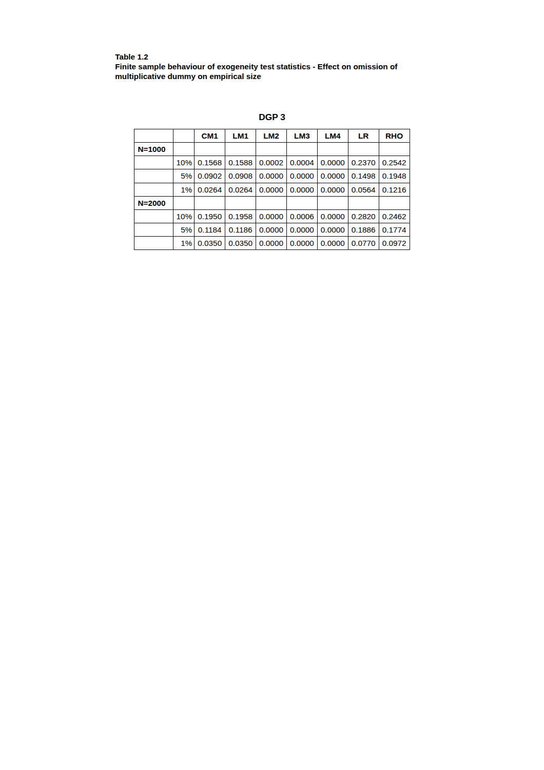Table 1.2 Finite sample behaviour of exogeneity test statistics - Effect on omission of multiplicative dummy on empirical size
DGP 3
| | | CM1 | LM1 | LM2 | LM3 | LM4 | LR | RHO |
| --- | --- | --- | --- | --- | --- | --- | --- | --- |
| N=1000 | | | | | | | | |
| | 10% | 0.1568 | 0.1588 | 0.0002 | 0.0004 | 0.0000 | 0.2370 | 0.2542 |
| | 5% | 0.0902 | 0.0908 | 0.0000 | 0.0000 | 0.0000 | 0.1498 | 0.1948 |
| | 1% | 0.0264 | 0.0264 | 0.0000 | 0.0000 | 0.0000 | 0.0564 | 0.1216 |
| N=2000 | | | | | | | | |
| | 10% | 0.1950 | 0.1958 | 0.0000 | 0.0006 | 0.0000 | 0.2820 | 0.2462 |
| | 5% | 0.1184 | 0.1186 | 0.0000 | 0.0000 | 0.0000 | 0.1886 | 0.1774 |
| | 1% | 0.0350 | 0.0350 | 0.0000 | 0.0000 | 0.0000 | 0.0770 | 0.0972 |